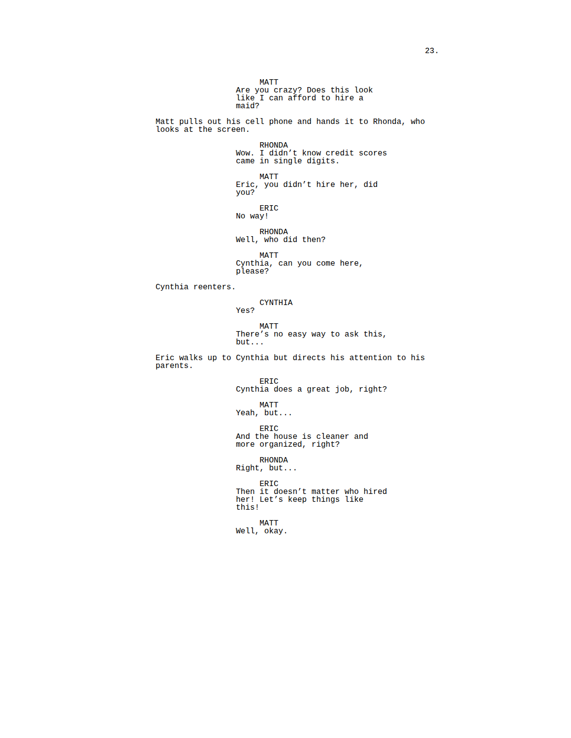23.
Matt
Are you crazy? Does this look like I can afford to hire a maid?
Matt pulls out his cell phone and hands it to Rhonda, who looks at the screen.
Rhonda
Wow. I didn’t know credit scores came in single digits.
Matt
Eric, you didn’t hire her, did you?
Eric
No way!
Rhonda
Well, who did then?
Matt
Cynthia, can you come here, please?
Cynthia reenters.
Cynthia
Yes?
Matt
There’s no easy way to ask this, but...
Eric walks up to Cynthia but directs his attention to his parents.
Eric
Cynthia does a great job, right?
Matt
Yeah, but...
Eric
And the house is cleaner and more organized, right?
Rhonda
Right, but...
Eric
Then it doesn’t matter who hired her! Let’s keep things like this!
Matt
Well, okay.